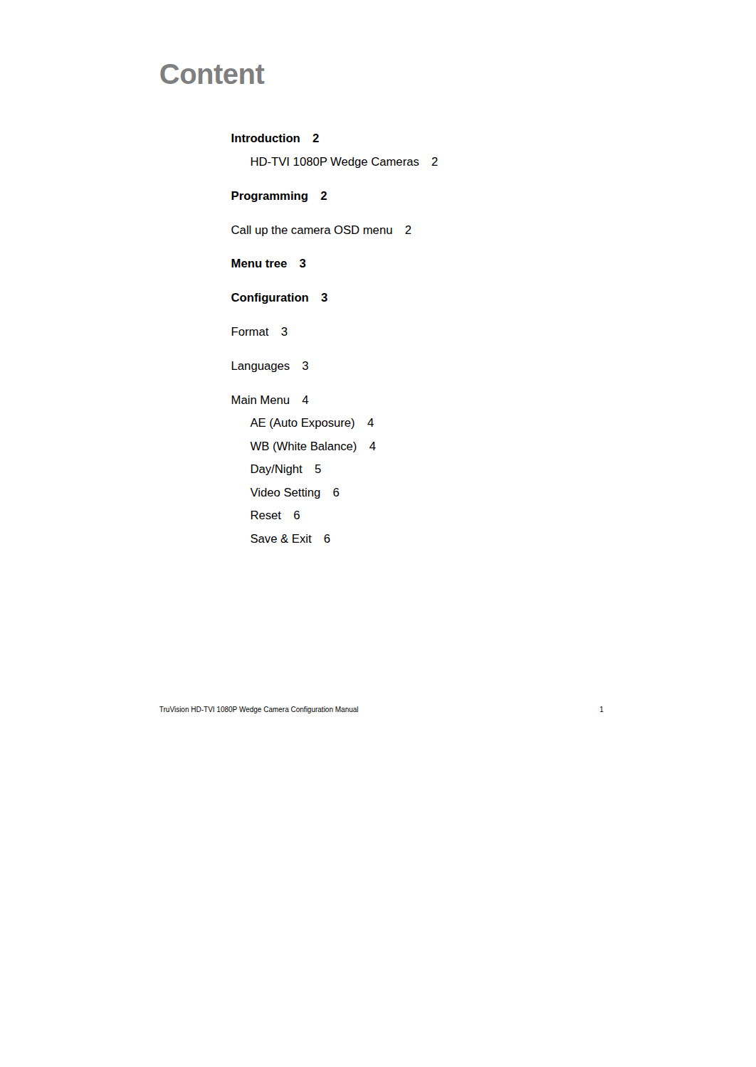Content
Introduction2
HD-TVI 1080P Wedge Cameras2
Programming2
Call up the camera OSD menu2
Menu tree3
Configuration3
Format3
Languages3
Main Menu4
AE (Auto Exposure)4
WB (White Balance)4
Day/Night5
Video Setting6
Reset6
Save & Exit6
TruVision HD-TVI 1080P Wedge Camera Configuration Manual 1